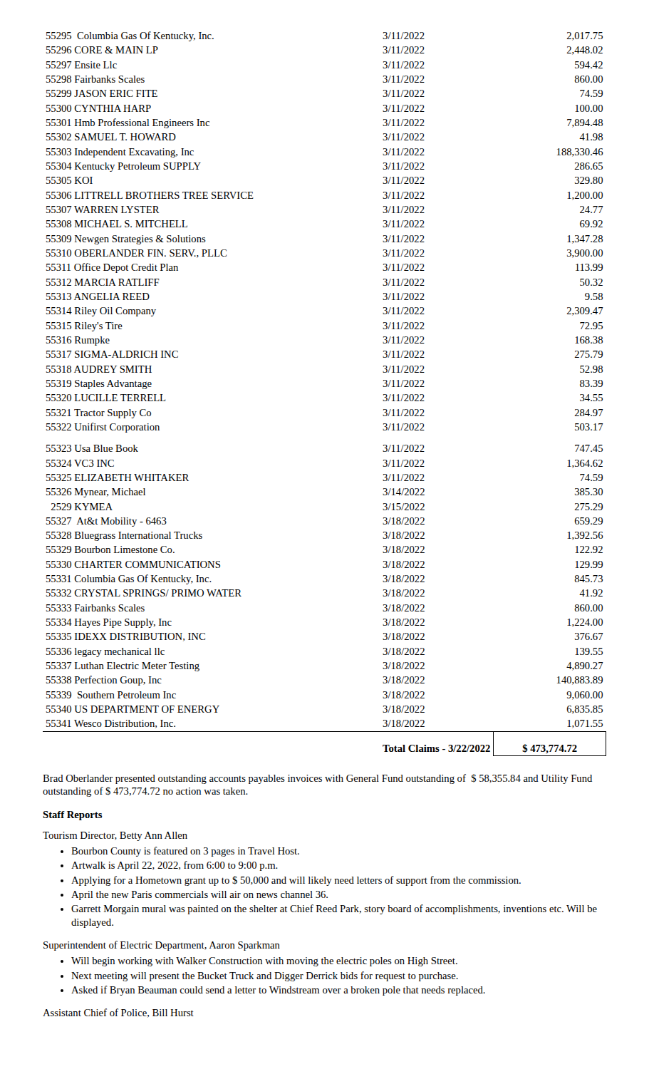| 55295 Columbia Gas Of Kentucky, Inc. | 3/11/2022 | 2,017.75 |
| 55296 CORE & MAIN LP | 3/11/2022 | 2,448.02 |
| 55297 Ensite Llc | 3/11/2022 | 594.42 |
| 55298 Fairbanks Scales | 3/11/2022 | 860.00 |
| 55299 JASON ERIC FITE | 3/11/2022 | 74.59 |
| 55300 CYNTHIA HARP | 3/11/2022 | 100.00 |
| 55301 Hmb Professional Engineers Inc | 3/11/2022 | 7,894.48 |
| 55302 SAMUEL T. HOWARD | 3/11/2022 | 41.98 |
| 55303 Independent Excavating, Inc | 3/11/2022 | 188,330.46 |
| 55304 Kentucky Petroleum SUPPLY | 3/11/2022 | 286.65 |
| 55305 KOI | 3/11/2022 | 329.80 |
| 55306 LITTRELL BROTHERS TREE SERVICE | 3/11/2022 | 1,200.00 |
| 55307 WARREN LYSTER | 3/11/2022 | 24.77 |
| 55308 MICHAEL S. MITCHELL | 3/11/2022 | 69.92 |
| 55309 Newgen Strategies & Solutions | 3/11/2022 | 1,347.28 |
| 55310 OBERLANDER FIN. SERV., PLLC | 3/11/2022 | 3,900.00 |
| 55311 Office Depot Credit Plan | 3/11/2022 | 113.99 |
| 55312 MARCIA RATLIFF | 3/11/2022 | 50.32 |
| 55313 ANGELIA REED | 3/11/2022 | 9.58 |
| 55314 Riley Oil Company | 3/11/2022 | 2,309.47 |
| 55315 Riley's Tire | 3/11/2022 | 72.95 |
| 55316 Rumpke | 3/11/2022 | 168.38 |
| 55317 SIGMA-ALDRICH INC | 3/11/2022 | 275.79 |
| 55318 AUDREY SMITH | 3/11/2022 | 52.98 |
| 55319 Staples Advantage | 3/11/2022 | 83.39 |
| 55320 LUCILLE TERRELL | 3/11/2022 | 34.55 |
| 55321 Tractor Supply Co | 3/11/2022 | 284.97 |
| 55322 Unifirst Corporation | 3/11/2022 | 503.17 |
| 55323 Usa Blue Book | 3/11/2022 | 747.45 |
| 55324 VC3 INC | 3/11/2022 | 1,364.62 |
| 55325 ELIZABETH WHITAKER | 3/11/2022 | 74.59 |
| 55326 Mynear, Michael | 3/14/2022 | 385.30 |
| 2529 KYMEA | 3/15/2022 | 275.29 |
| 55327 At&t Mobility - 6463 | 3/18/2022 | 659.29 |
| 55328 Bluegrass International Trucks | 3/18/2022 | 1,392.56 |
| 55329 Bourbon Limestone Co. | 3/18/2022 | 122.92 |
| 55330 CHARTER COMMUNICATIONS | 3/18/2022 | 129.99 |
| 55331 Columbia Gas Of Kentucky, Inc. | 3/18/2022 | 845.73 |
| 55332 CRYSTAL SPRINGS/ PRIMO WATER | 3/18/2022 | 41.92 |
| 55333 Fairbanks Scales | 3/18/2022 | 860.00 |
| 55334 Hayes Pipe Supply, Inc | 3/18/2022 | 1,224.00 |
| 55335 IDEXX DISTRIBUTION, INC | 3/18/2022 | 376.67 |
| 55336 legacy mechanical llc | 3/18/2022 | 139.55 |
| 55337 Luthan Electric Meter Testing | 3/18/2022 | 4,890.27 |
| 55338 Perfection Goup, Inc | 3/18/2022 | 140,883.89 |
| 55339 Southern Petroleum Inc | 3/18/2022 | 9,060.00 |
| 55340 US DEPARTMENT OF ENERGY | 3/18/2022 | 6,835.85 |
| 55341 Wesco Distribution, Inc. | 3/18/2022 | 1,071.55 |
| | Total Claims - 3/22/2022 | $ 473,774.72 |
Brad Oberlander presented outstanding accounts payables invoices with General Fund outstanding of $ 58,355.84 and Utility Fund outstanding of $ 473,774.72 no action was taken.
Staff Reports
Tourism Director, Betty Ann Allen
Bourbon County is featured on 3 pages in Travel Host.
Artwalk is April 22, 2022, from 6:00 to 9:00 p.m.
Applying for a Hometown grant up to $ 50,000 and will likely need letters of support from the commission.
April the new Paris commercials will air on news channel 36.
Garrett Morgain mural was painted on the shelter at Chief Reed Park, story board of accomplishments, inventions etc. Will be displayed.
Superintendent of Electric Department, Aaron Sparkman
Will begin working with Walker Construction with moving the electric poles on High Street.
Next meeting will present the Bucket Truck and Digger Derrick bids for request to purchase.
Asked if Bryan Beauman could send a letter to Windstream over a broken pole that needs replaced.
Assistant Chief of Police, Bill Hurst